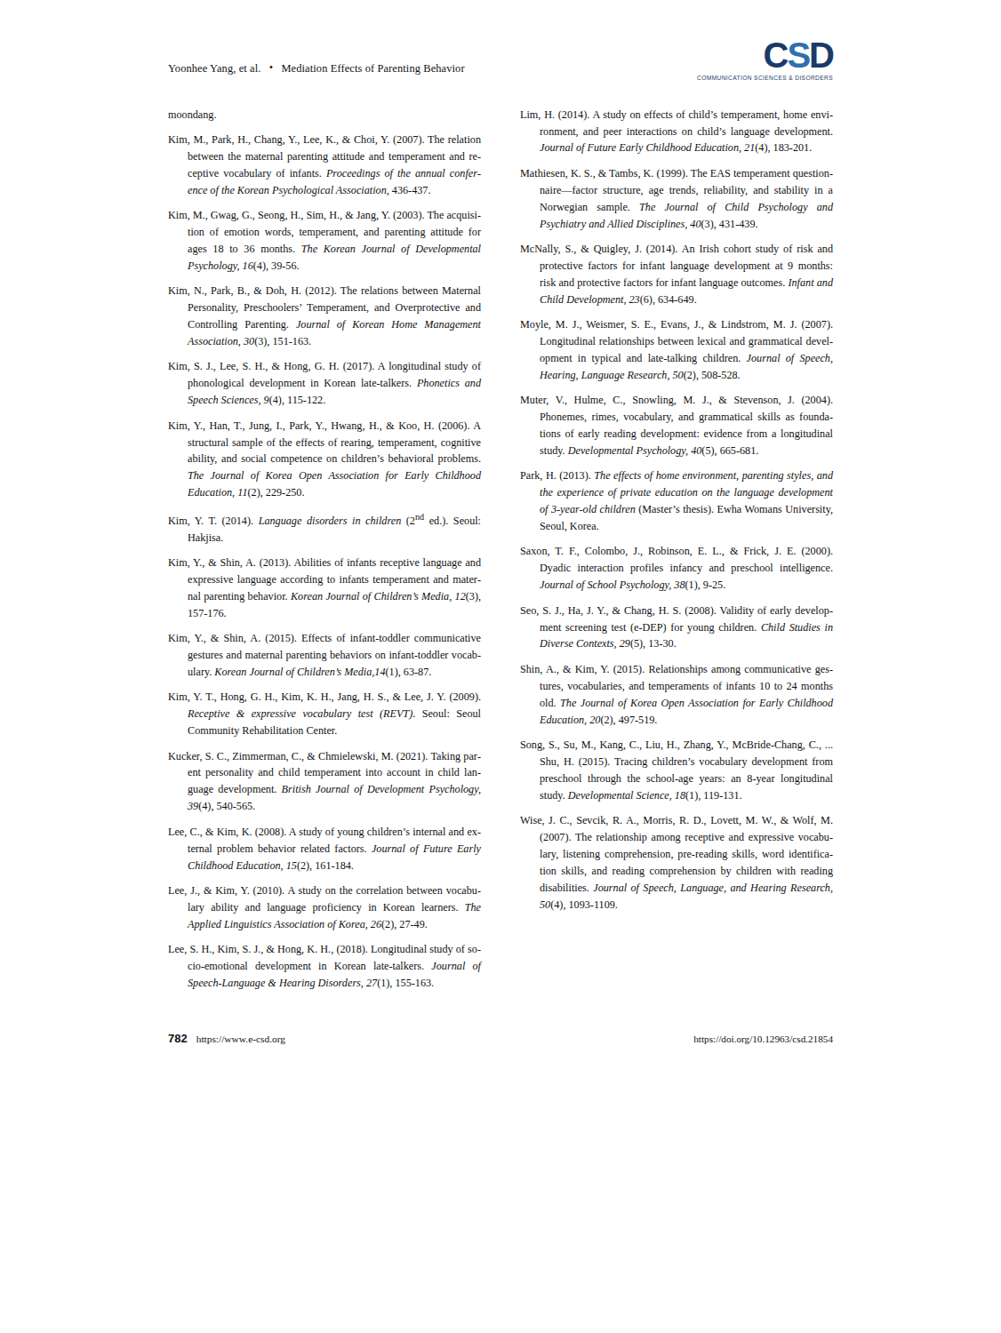Yoonhee Yang, et al. • Mediation Effects of Parenting Behavior
CSD
COMMUNICATION SCIENCES & DISORDERS
moondang.
Kim, M., Park, H., Chang, Y., Lee, K., & Choi, Y. (2007). The relation between the maternal parenting attitude and temperament and receptive vocabulary of infants. Proceedings of the annual conference of the Korean Psychological Association, 436-437.
Kim, M., Gwag, G., Seong, H., Sim, H., & Jang, Y. (2003). The acquisition of emotion words, temperament, and parenting attitude for ages 18 to 36 months. The Korean Journal of Developmental Psychology, 16(4), 39-56.
Kim, N., Park, B., & Doh, H. (2012). The relations between Maternal Personality, Preschoolers’ Temperament, and Overprotective and Controlling Parenting. Journal of Korean Home Management Association, 30(3), 151-163.
Kim, S. J., Lee, S. H., & Hong, G. H. (2017). A longitudinal study of phonological development in Korean late-talkers. Phonetics and Speech Sciences, 9(4), 115-122.
Kim, Y., Han, T., Jung, I., Park, Y., Hwang, H., & Koo, H. (2006). A structural sample of the effects of rearing, temperament, cognitive ability, and social competence on children’s behavioral problems. The Journal of Korea Open Association for Early Childhood Education, 11(2), 229-250.
Kim, Y. T. (2014). Language disorders in children (2nd ed.). Seoul: Hakjisa.
Kim, Y., & Shin, A. (2013). Abilities of infants receptive language and expressive language according to infants temperament and maternal parenting behavior. Korean Journal of Children’s Media, 12(3), 157-176.
Kim, Y., & Shin, A. (2015). Effects of infant-toddler communicative gestures and maternal parenting behaviors on infant-toddler vocabulary. Korean Journal of Children’s Media,14(1), 63-87.
Kim, Y. T., Hong, G. H., Kim, K. H., Jang, H. S., & Lee, J. Y. (2009). Receptive & expressive vocabulary test (REVT). Seoul: Seoul Community Rehabilitation Center.
Kucker, S. C., Zimmerman, C., & Chmielewski, M. (2021). Taking parent personality and child temperament into account in child language development. British Journal of Development Psychology, 39(4), 540-565.
Lee, C., & Kim, K. (2008). A study of young children’s internal and external problem behavior related factors. Journal of Future Early Childhood Education, 15(2), 161-184.
Lee, J., & Kim, Y. (2010). A study on the correlation between vocabulary ability and language proficiency in Korean learners. The Applied Linguistics Association of Korea, 26(2), 27-49.
Lee, S. H., Kim, S. J., & Hong, K. H., (2018). Longitudinal study of socio-emotional development in Korean late-talkers. Journal of Speech-Language & Hearing Disorders, 27(1), 155-163.
Lim, H. (2014). A study on effects of child’s temperament, home environment, and peer interactions on child’s language development. Journal of Future Early Childhood Education, 21(4), 183-201.
Mathiesen, K. S., & Tambs, K. (1999). The EAS temperament questionnaire—factor structure, age trends, reliability, and stability in a Norwegian sample. The Journal of Child Psychology and Psychiatry and Allied Disciplines, 40(3), 431-439.
McNally, S., & Quigley, J. (2014). An Irish cohort study of risk and protective factors for infant language development at 9 months: risk and protective factors for infant language outcomes. Infant and Child Development, 23(6), 634-649.
Moyle, M. J., Weismer, S. E., Evans, J., & Lindstrom, M. J. (2007). Longitudinal relationships between lexical and grammatical development in typical and late-talking children. Journal of Speech, Hearing, Language Research, 50(2), 508-528.
Muter, V., Hulme, C., Snowling, M. J., & Stevenson, J. (2004). Phonemes, rimes, vocabulary, and grammatical skills as foundations of early reading development: evidence from a longitudinal study. Developmental Psychology, 40(5), 665-681.
Park, H. (2013). The effects of home environment, parenting styles, and the experience of private education on the language development of 3-year-old children (Master’s thesis). Ewha Womans University, Seoul, Korea.
Saxon, T. F., Colombo, J., Robinson, E. L., & Frick, J. E. (2000). Dyadic interaction profiles infancy and preschool intelligence. Journal of School Psychology, 38(1), 9-25.
Seo, S. J., Ha, J. Y., & Chang, H. S. (2008). Validity of early development screening test (e-DEP) for young children. Child Studies in Diverse Contexts, 29(5), 13-30.
Shin, A., & Kim, Y. (2015). Relationships among communicative gestures, vocabularies, and temperaments of infants 10 to 24 months old. The Journal of Korea Open Association for Early Childhood Education, 20(2), 497-519.
Song, S., Su, M., Kang, C., Liu, H., Zhang, Y., McBride-Chang, C., ... Shu, H. (2015). Tracing children’s vocabulary development from preschool through the school-age years: an 8-year longitudinal study. Developmental Science, 18(1), 119-131.
Wise, J. C., Sevcik, R. A., Morris, R. D., Lovett, M. W., & Wolf, M. (2007). The relationship among receptive and expressive vocabulary, listening comprehension, pre-reading skills, word identification skills, and reading comprehension by children with reading disabilities. Journal of Speech, Language, and Hearing Research, 50(4), 1093-1109.
782 https://www.e-csd.org
https://doi.org/10.12963/csd.21854